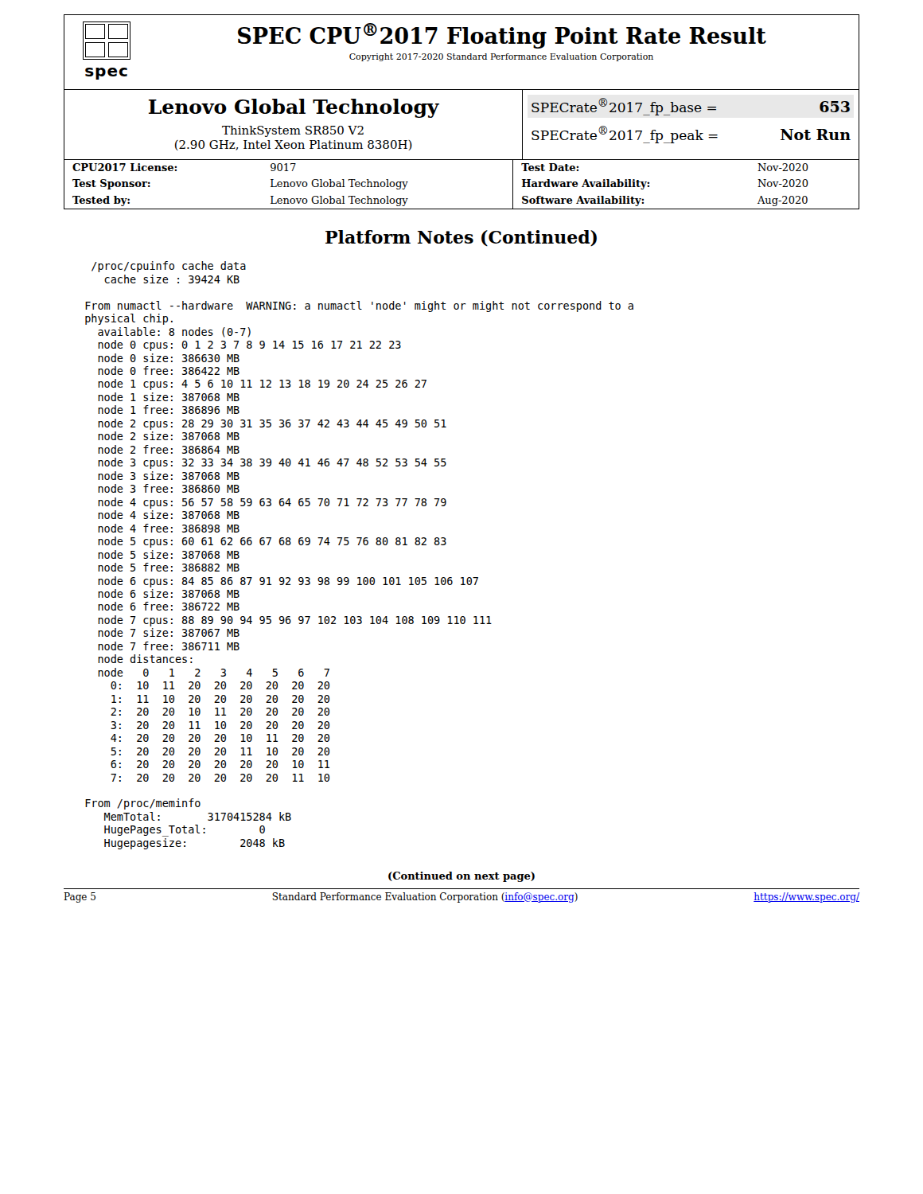spec
SPEC CPU®2017 Floating Point Rate Result
Copyright 2017-2020 Standard Performance Evaluation Corporation
Lenovo Global Technology
ThinkSystem SR850 V2
(2.90 GHz, Intel Xeon Platinum 8380H)
SPECrate®2017_fp_base = 653
SPECrate®2017_fp_peak = Not Run
| CPU2017 License: | 9017 | Test Date: | Nov-2020 |
| Test Sponsor: | Lenovo Global Technology | Hardware Availability: | Nov-2020 |
| Tested by: | Lenovo Global Technology | Software Availability: | Aug-2020 |
Platform Notes (Continued)
  /proc/cpuinfo cache data
    cache size : 39424 KB

 From numactl --hardware  WARNING: a numactl 'node' might or might not correspond to a
 physical chip.
   available: 8 nodes (0-7)
   node 0 cpus: 0 1 2 3 7 8 9 14 15 16 17 21 22 23
   node 0 size: 386630 MB
   node 0 free: 386422 MB
   node 1 cpus: 4 5 6 10 11 12 13 18 19 20 24 25 26 27
   node 1 size: 387068 MB
   node 1 free: 386896 MB
   node 2 cpus: 28 29 30 31 35 36 37 42 43 44 45 49 50 51
   node 2 size: 387068 MB
   node 2 free: 386864 MB
   node 3 cpus: 32 33 34 38 39 40 41 46 47 48 52 53 54 55
   node 3 size: 387068 MB
   node 3 free: 386860 MB
   node 4 cpus: 56 57 58 59 63 64 65 70 71 72 73 77 78 79
   node 4 size: 387068 MB
   node 4 free: 386898 MB
   node 5 cpus: 60 61 62 66 67 68 69 74 75 76 80 81 82 83
   node 5 size: 387068 MB
   node 5 free: 386882 MB
   node 6 cpus: 84 85 86 87 91 92 93 98 99 100 101 105 106 107
   node 6 size: 387068 MB
   node 6 free: 386722 MB
   node 7 cpus: 88 89 90 94 95 96 97 102 103 104 108 109 110 111
   node 7 size: 387067 MB
   node 7 free: 386711 MB
   node distances:
   node   0   1   2   3   4   5   6   7
     0:  10  11  20  20  20  20  20  20
     1:  11  10  20  20  20  20  20  20
     2:  20  20  10  11  20  20  20  20
     3:  20  20  11  10  20  20  20  20
     4:  20  20  20  20  10  11  20  20
     5:  20  20  20  20  11  10  20  20
     6:  20  20  20  20  20  20  10  11
     7:  20  20  20  20  20  20  11  10

 From /proc/meminfo
    MemTotal:       3170415284 kB
    HugePages_Total:        0
    Hugepagesize:        2048 kB
(Continued on next page)
Page 5
Standard Performance Evaluation Corporation (info@spec.org)
https://www.spec.org/